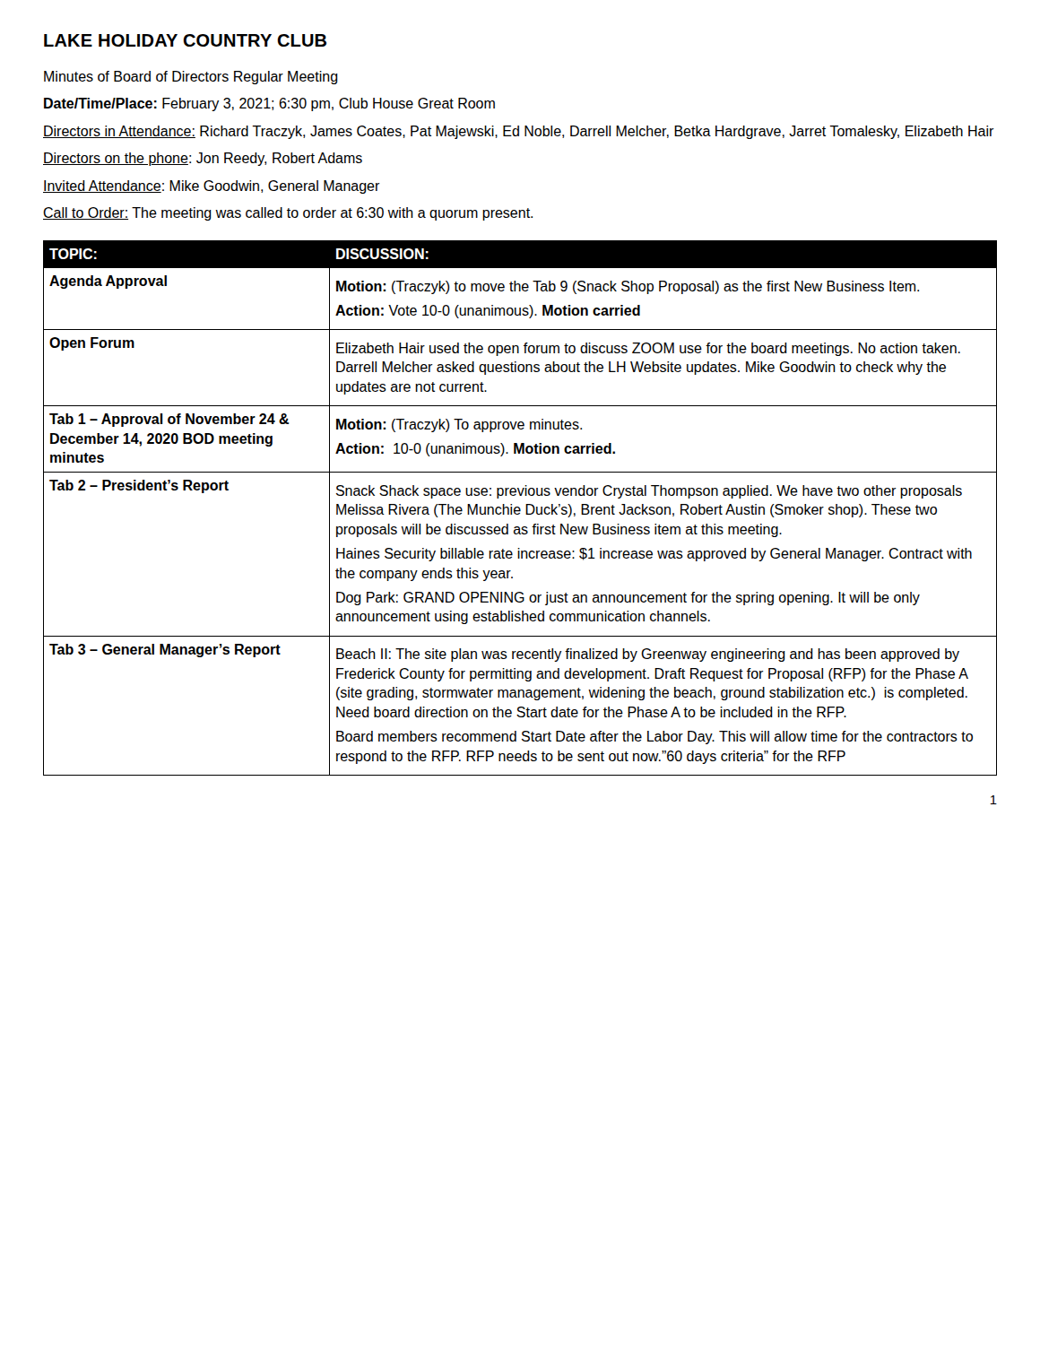LAKE HOLIDAY COUNTRY CLUB
Minutes of Board of Directors Regular Meeting
Date/Time/Place: February 3, 2021; 6:30 pm, Club House Great Room
Directors in Attendance: Richard Traczyk, James Coates, Pat Majewski, Ed Noble, Darrell Melcher, Betka Hardgrave, Jarret Tomalesky, Elizabeth Hair
Directors on the phone: Jon Reedy, Robert Adams
Invited Attendance: Mike Goodwin, General Manager
Call to Order: The meeting was called to order at 6:30 with a quorum present.
| TOPIC: | DISCUSSION: |
| --- | --- |
| Agenda Approval | Motion: (Traczyk) to move the Tab 9 (Snack Shop Proposal) as the first New Business Item. Action: Vote 10-0 (unanimous). Motion carried |
| Open Forum | Elizabeth Hair used the open forum to discuss ZOOM use for the board meetings. No action taken. Darrell Melcher asked questions about the LH Website updates. Mike Goodwin to check why the updates are not current. |
| Tab 1 – Approval of November 24 & December 14, 2020 BOD meeting minutes | Motion: (Traczyk) To approve minutes. Action: 10-0 (unanimous). Motion carried. |
| Tab 2 – President’s Report | Snack Shack space use: previous vendor Crystal Thompson applied. We have two other proposals Melissa Rivera (The Munchie Duck’s), Brent Jackson, Robert Austin (Smoker shop). These two proposals will be discussed as first New Business item at this meeting. Haines Security billable rate increase: $1 increase was approved by General Manager. Contract with the company ends this year. Dog Park: GRAND OPENING or just an announcement for the spring opening. It will be only announcement using established communication channels. |
| Tab 3 – General Manager’s Report | Beach II: The site plan was recently finalized by Greenway engineering and has been approved by Frederick County for permitting and development. Draft Request for Proposal (RFP) for the Phase A (site grading, stormwater management, widening the beach, ground stabilization etc.) is completed. Need board direction on the Start date for the Phase A to be included in the RFP. Board members recommend Start Date after the Labor Day. This will allow time for the contractors to respond to the RFP. RFP needs to be sent out now.”60 days criteria” for the RFP |
1